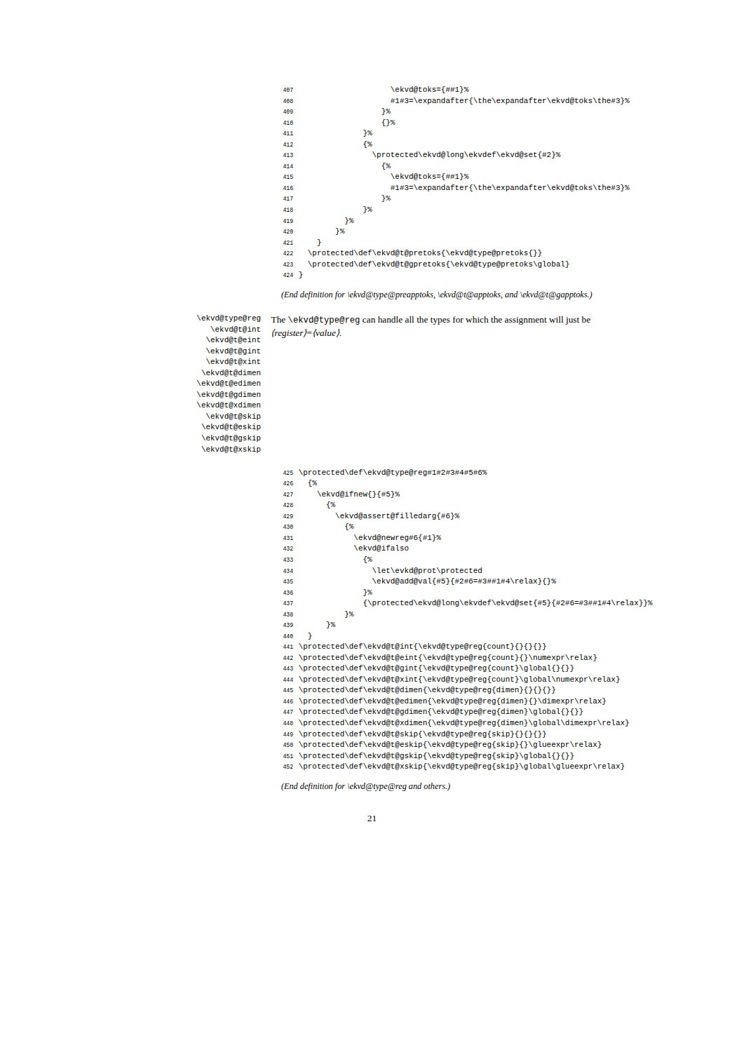407 \ekvd@toks={##1}% 408 #1#3=\expandafter{\the\expandafter\ekvd@toks\the#3}% 409 }% 410 {}% 411 }% 412 {% 413 \protected\ekvd@long\ekvdef\ekvd@set{#2}% 414 {% 415 \ekvd@toks={##1}% 416 #1#3=\expandafter{\the\expandafter\ekvd@toks\the#3}% 417 }% 418 }% 419 }% 420 }% 421 } 422 \protected\def\ekvd@t@pretoks{\ekvd@type@pretoks{}} 423 \protected\def\ekvd@t@gpretoks{\ekvd@type@pretoks\global} 424}
(End definition for \ekvd@type@preapptoks, \ekvd@t@apptoks, and \ekvd@t@gapptoks.)
\ekvd@type@reg
\ekvd@t@int
\ekvd@t@eint
\ekvd@t@gint
\ekvd@t@xint
\ekvd@t@dimen
\ekvd@t@edimen
\ekvd@t@gdimen
\ekvd@t@xdimen
\ekvd@t@skip
\ekvd@t@eskip
\ekvd@t@gskip
\ekvd@t@xskip
The \ekvd@type@reg can handle all the types for which the assignment will just be ⟨register⟩=⟨value⟩.
425\protected\def\ekvd@type@reg#1#2#3#4#5#6% 426 {% 427 \ekvd@ifnew{}{#5}% 428 {% 429 \ekvd@assert@filledarg{#6}% 430 {% 431 \ekvd@newreg#6{#1}% 432 \ekvd@ifalso 433 {% 434 \let\evkd@prot\protected 435 \ekvd@add@val{#5}{#2#6=#3##1#4\relax}{}% 436 }% 437 {\protected\ekvd@long\ekvdef\ekvd@set{#5}{#2#6=#3##1#4\relax}}% 438 }% 439 }% 440 } 441\protected\def\ekvd@t@int{\ekvd@type@reg{count}{}{}{}} 442\protected\def\ekvd@t@eint{\ekvd@type@reg{count}{}\numexpr\relax} 443\protected\def\ekvd@t@gint{\ekvd@type@reg{count}\global{}{}} 444\protected\def\ekvd@t@xint{\ekvd@type@reg{count}\global\numexpr\relax} 445\protected\def\ekvd@t@dimen{\ekvd@type@reg{dimen}{}{}{}} 446\protected\def\ekvd@t@edimen{\ekvd@type@reg{dimen}{}\dimexpr\relax} 447\protected\def\ekvd@t@gdimen{\ekvd@type@reg{dimen}\global{}{}} 448\protected\def\ekvd@t@xdimen{\ekvd@type@reg{dimen}\global\dimexpr\relax} 449\protected\def\ekvd@t@skip{\ekvd@type@reg{skip}{}{}{}} 450\protected\def\ekvd@t@eskip{\ekvd@type@reg{skip}{}\glueexpr\relax} 451\protected\def\ekvd@t@gskip{\ekvd@type@reg{skip}\global{}{}} 452\protected\def\ekvd@t@xskip{\ekvd@type@reg{skip}\global\glueexpr\relax}
(End definition for \ekvd@type@reg and others.)
21